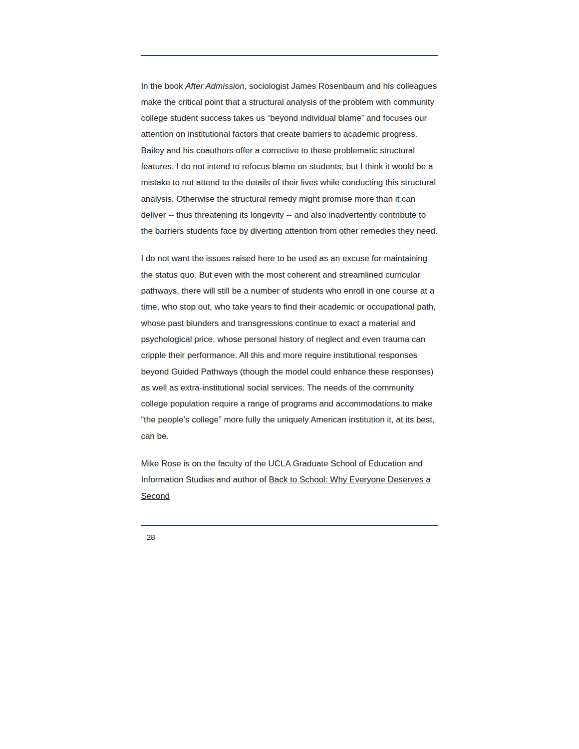In the book After Admission, sociologist James Rosenbaum and his colleagues make the critical point that a structural analysis of the problem with community college student success takes us “beyond individual blame” and focuses our attention on institutional factors that create barriers to academic progress. Bailey and his coauthors offer a corrective to these problematic structural features. I do not intend to refocus blame on students, but I think it would be a mistake to not attend to the details of their lives while conducting this structural analysis. Otherwise the structural remedy might promise more than it can deliver -- thus threatening its longevity -- and also inadvertently contribute to the barriers students face by diverting attention from other remedies they need.
I do not want the issues raised here to be used as an excuse for maintaining the status quo. But even with the most coherent and streamlined curricular pathways, there will still be a number of students who enroll in one course at a time, who stop out, who take years to find their academic or occupational path, whose past blunders and transgressions continue to exact a material and psychological price, whose personal history of neglect and even trauma can cripple their performance. All this and more require institutional responses beyond Guided Pathways (though the model could enhance these responses) as well as extra-institutional social services. The needs of the community college population require a range of programs and accommodations to make “the people’s college” more fully the uniquely American institution it, at its best, can be.
Mike Rose is on the faculty of the UCLA Graduate School of Education and Information Studies and author of Back to School: Why Everyone Deserves a Second
28